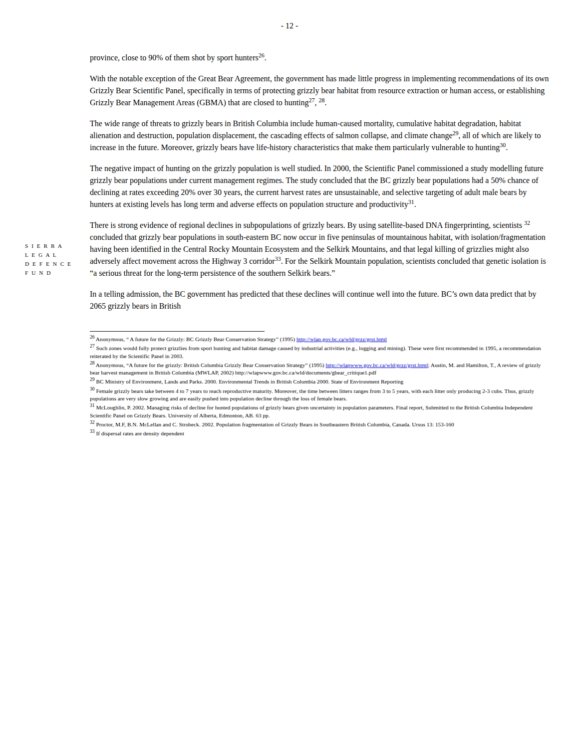- 12 -
S I E R R A
L E G A L
D E F E N C E
F U N D
province, close to 90% of them shot by sport hunters26.
With the notable exception of the Great Bear Agreement, the government has made little progress in implementing recommendations of its own Grizzly Bear Scientific Panel, specifically in terms of protecting grizzly bear habitat from resource extraction or human access, or establishing Grizzly Bear Management Areas (GBMA) that are closed to hunting27, 28.
The wide range of threats to grizzly bears in British Columbia include human-caused mortality, cumulative habitat degradation, habitat alienation and destruction, population displacement, the cascading effects of salmon collapse, and climate change29, all of which are likely to increase in the future. Moreover, grizzly bears have life-history characteristics that make them particularly vulnerable to hunting30.
The negative impact of hunting on the grizzly population is well studied. In 2000, the Scientific Panel commissioned a study modelling future grizzly bear populations under current management regimes. The study concluded that the BC grizzly bear populations had a 50% chance of declining at rates exceeding 20% over 30 years, the current harvest rates are unsustainable, and selective targeting of adult male bears by hunters at existing levels has long term and adverse effects on population structure and productivity31.
There is strong evidence of regional declines in subpopulations of grizzly bears. By using satellite-based DNA fingerprinting, scientists 32 concluded that grizzly bear populations in south-eastern BC now occur in five peninsulas of mountainous habitat, with isolation/fragmentation having been identified in the Central Rocky Mountain Ecosystem and the Selkirk Mountains, and that legal killing of grizzlies might also adversely affect movement across the Highway 3 corridor33. For the Selkirk Mountain population, scientists concluded that genetic isolation is “a serious threat for the long-term persistence of the southern Selkirk bears.”
In a telling admission, the BC government has predicted that these declines will continue well into the future. BC’s own data predict that by 2065 grizzly bears in British
26 Anonymous, “ A future for the Grizzly: BC Grizzly Bear Conservation Strategy” (1995) http://wlap.gov.bc.ca/wld/grzz/grst.html
27 Such zones would fully protect grizzlies from sport hunting and habitat damage caused by industrial activities (e.g., logging and mining). These were first recommended in 1995, a recommendation reiterated by the Scientific Panel in 2003.
28 Anonymous, “A future for the grizzly: British Columbia Grizzly Bear Conservation Strategy” (1995) http://wlapwww.gov.bc.ca/wld/grzz/grst.html; Austin, M. and Hamilton, T., A review of grizzly bear harvest management in British Columbia (MWLAP, 2002) http://wlapwww.gov.bc.ca/wld/documents/gbear_critique1.pdf
29 BC Ministry of Environment, Lands and Parks. 2000. Environmental Trends in British Columbia 2000. State of Environment Reporting
30 Female grizzly bears take between 4 to 7 years to reach reproductive maturity. Moreover, the time between litters ranges from 3 to 5 years, with each litter only producing 2-3 cubs. Thus, grizzly populations are very slow growing and are easily pushed into population decline through the loss of female bears.
31 McLoughlin, P. 2002. Managing risks of decline for hunted populations of grizzly bears given uncertainty in population parameters. Final report, Submitted to the British Columbia Independent Scientific Panel on Grizzly Bears. University of Alberta, Edmonton, AB. 63 pp.
32 Proctor, M.F, B.N. McLellan and C. Strobeck. 2002. Population fragmentation of Grizzly Bears in Southeastern British Columbia, Canada. Ursus 13: 153-160
33 If dispersal rates are density dependent